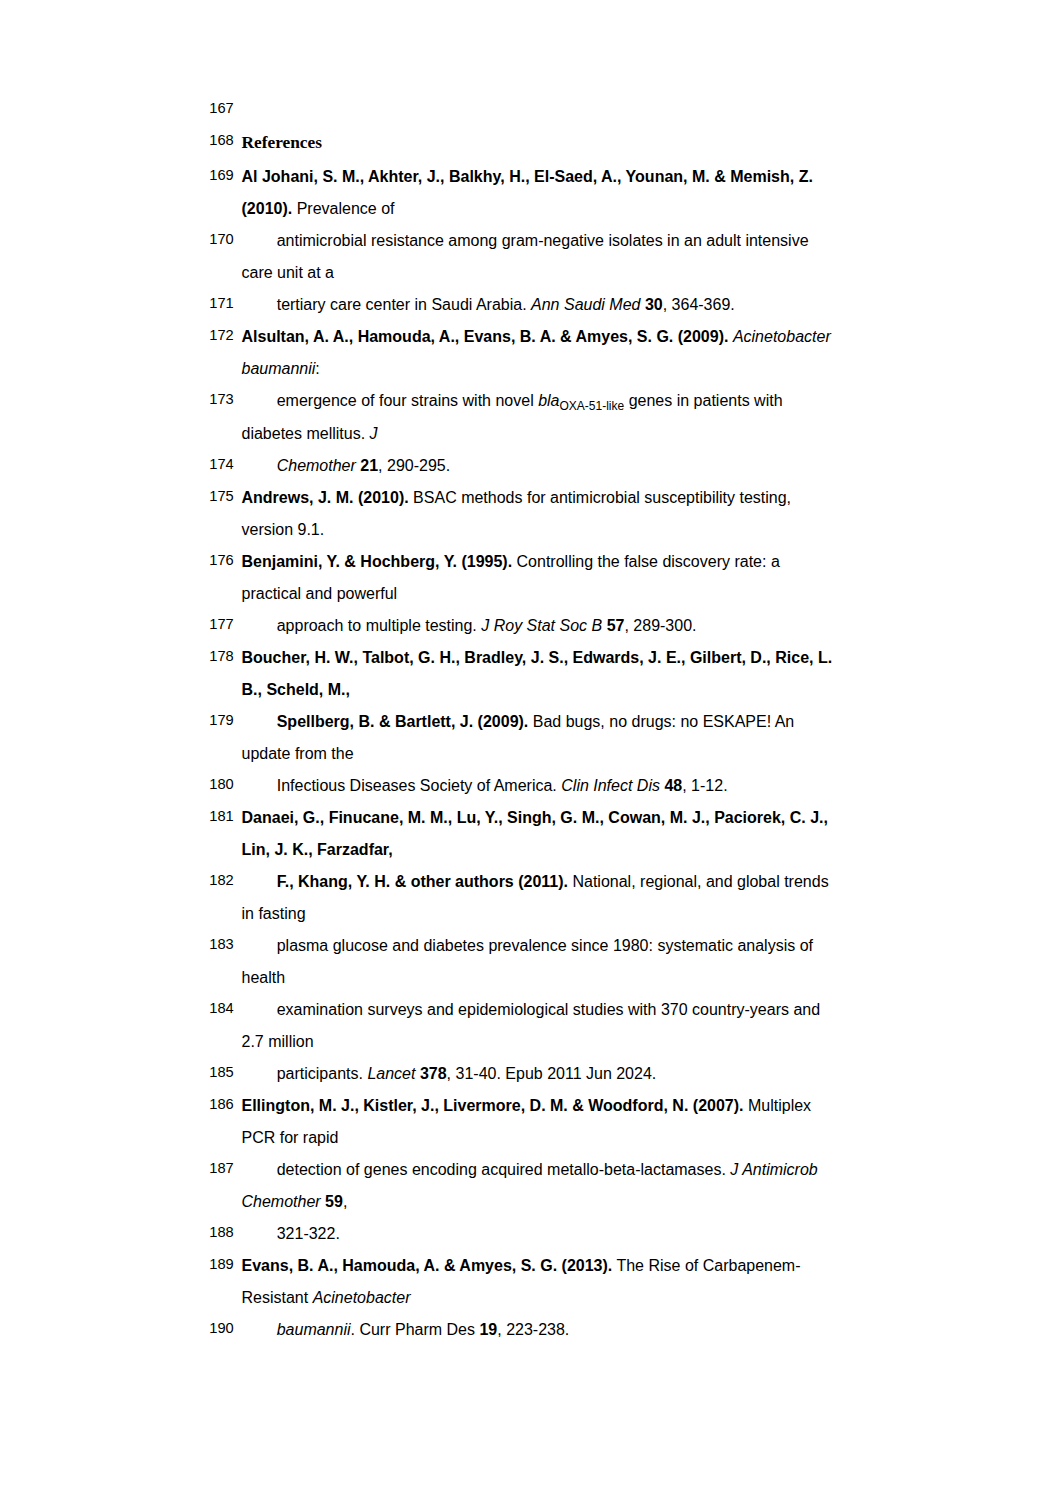167
168
References
169 Al Johani, S. M., Akhter, J., Balkhy, H., El-Saed, A., Younan, M. & Memish, Z. (2010). Prevalence of
170 antimicrobial resistance among gram-negative isolates in an adult intensive care unit at a
171 tertiary care center in Saudi Arabia. Ann Saudi Med 30, 364-369.
172 Alsultan, A. A., Hamouda, A., Evans, B. A. & Amyes, S. G. (2009). Acinetobacter baumannii:
173 emergence of four strains with novel bla OXA-51-like genes in patients with diabetes mellitus. J
174 Chemother 21, 290-295.
175 Andrews, J. M. (2010). BSAC methods for antimicrobial susceptibility testing, version 9.1.
176 Benjamini, Y. & Hochberg, Y. (1995). Controlling the false discovery rate: a practical and powerful
177 approach to multiple testing. J Roy Stat Soc B 57, 289-300.
178 Boucher, H. W., Talbot, G. H., Bradley, J. S., Edwards, J. E., Gilbert, D., Rice, L. B., Scheld, M.,
179 Spellberg, B. & Bartlett, J. (2009). Bad bugs, no drugs: no ESKAPE! An update from the
180 Infectious Diseases Society of America. Clin Infect Dis 48, 1-12.
181 Danaei, G., Finucane, M. M., Lu, Y., Singh, G. M., Cowan, M. J., Paciorek, C. J., Lin, J. K., Farzadfar,
182 F., Khang, Y. H. & other authors (2011). National, regional, and global trends in fasting
183 plasma glucose and diabetes prevalence since 1980: systematic analysis of health
184 examination surveys and epidemiological studies with 370 country-years and 2.7 million
185 participants. Lancet 378, 31-40. Epub 2011 Jun 2024.
186 Ellington, M. J., Kistler, J., Livermore, D. M. & Woodford, N. (2007). Multiplex PCR for rapid
187 detection of genes encoding acquired metallo-beta-lactamases. J Antimicrob Chemother 59,
188321-322.
189 Evans, B. A., Hamouda, A. & Amyes, S. G. (2013). The Rise of Carbapenem-Resistant Acinetobacter
190 baumannii. Curr Pharm Des 19, 223-238.